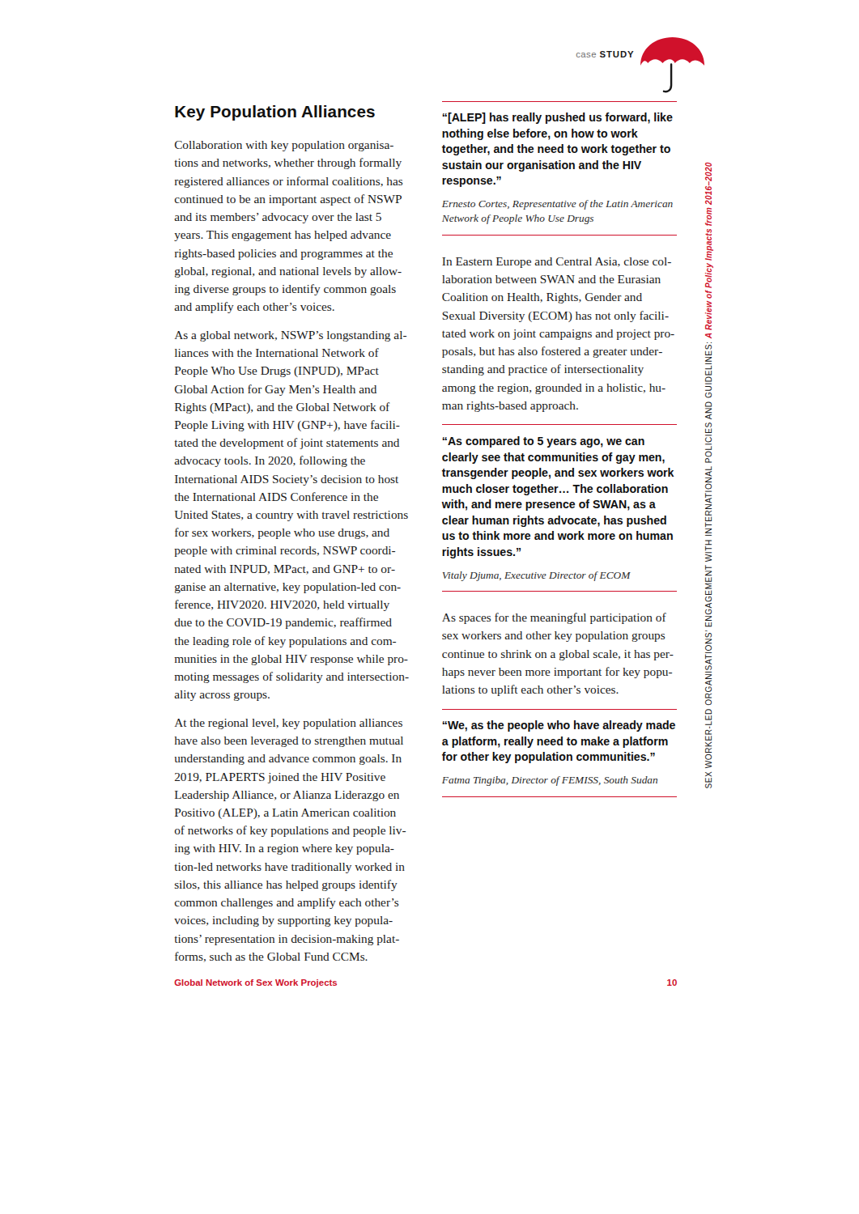SEX WORKER-LED ORGANISATIONS’ ENGAGEMENT WITH INTERNATIONAL POLICIES AND GUIDELINES: A Review of Policy Impacts from 2016–2020
case STUDY
Key Population Alliances
Collaboration with key population organisations and networks, whether through formally registered alliances or informal coalitions, has continued to be an important aspect of NSWP and its members’ advocacy over the last 5 years. This engagement has helped advance rights-based policies and programmes at the global, regional, and national levels by allowing diverse groups to identify common goals and amplify each other’s voices.
As a global network, NSWP’s longstanding alliances with the International Network of People Who Use Drugs (INPUD), MPact Global Action for Gay Men’s Health and Rights (MPact), and the Global Network of People Living with HIV (GNP+), have facilitated the development of joint statements and advocacy tools. In 2020, following the International AIDS Society’s decision to host the International AIDS Conference in the United States, a country with travel restrictions for sex workers, people who use drugs, and people with criminal records, NSWP coordinated with INPUD, MPact, and GNP+ to organise an alternative, key population-led conference, HIV2020. HIV2020, held virtually due to the COVID-19 pandemic, reaffirmed the leading role of key populations and communities in the global HIV response while promoting messages of solidarity and intersectionality across groups.
At the regional level, key population alliances have also been leveraged to strengthen mutual understanding and advance common goals. In 2019, PLAPERTS joined the HIV Positive Leadership Alliance, or Alianza Liderazgo en Positivo (ALEP), a Latin American coalition of networks of key populations and people living with HIV. In a region where key population-led networks have traditionally worked in silos, this alliance has helped groups identify common challenges and amplify each other’s voices, including by supporting key populations’ representation in decision-making platforms, such as the Global Fund CCMs.
“[ALEP] has really pushed us forward, like nothing else before, on how to work together, and the need to work together to sustain our organisation and the HIV response.”
Ernesto Cortes, Representative of the Latin American Network of People Who Use Drugs
In Eastern Europe and Central Asia, close collaboration between SWAN and the Eurasian Coalition on Health, Rights, Gender and Sexual Diversity (ECOM) has not only facilitated work on joint campaigns and project proposals, but has also fostered a greater understanding and practice of intersectionality among the region, grounded in a holistic, human rights-based approach.
“As compared to 5 years ago, we can clearly see that communities of gay men, transgender people, and sex workers work much closer together… The collaboration with, and mere presence of SWAN, as a clear human rights advocate, has pushed us to think more and work more on human rights issues.”
Vitaly Djuma, Executive Director of ECOM
As spaces for the meaningful participation of sex workers and other key population groups continue to shrink on a global scale, it has perhaps never been more important for key populations to uplift each other’s voices.
“We, as the people who have already made a platform, really need to make a platform for other key population communities.”
Fatma Tingiba, Director of FEMISS, South Sudan
Global Network of Sex Work Projects 10